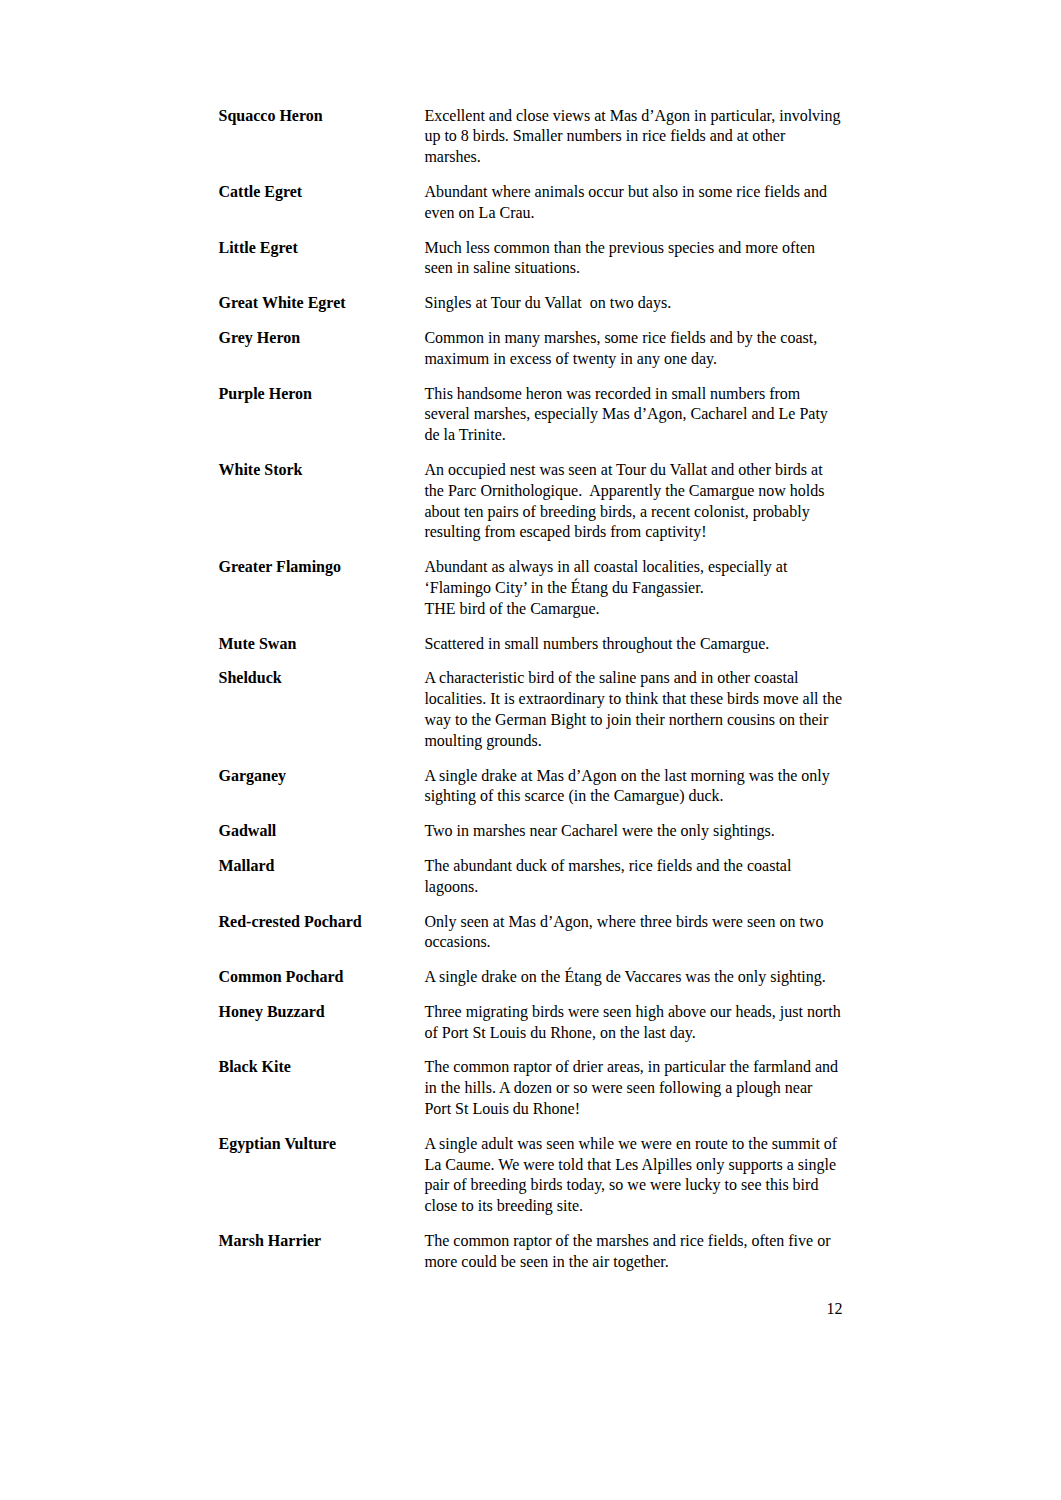| Squacco Heron | Excellent and close views at Mas d’Agon in particular, involving up to 8 birds. Smaller numbers in rice fields and at other marshes. |
| Cattle Egret | Abundant where animals occur but also in some rice fields and even on La Crau. |
| Little Egret | Much less common than the previous species and more often seen in saline situations. |
| Great White Egret | Singles at Tour du Vallat on two days. |
| Grey Heron | Common in many marshes, some rice fields and by the coast, maximum in excess of twenty in any one day. |
| Purple Heron | This handsome heron was recorded in small numbers from several marshes, especially Mas d’Agon, Cacharel and Le Paty de la Trinite. |
| White Stork | An occupied nest was seen at Tour du Vallat and other birds at the Parc Ornithologique. Apparently the Camargue now holds about ten pairs of breeding birds, a recent colonist, probably resulting from escaped birds from captivity! |
| Greater Flamingo | Abundant as always in all coastal localities, especially at ‘Flamingo City’ in the Étang du Fangassier. THE bird of the Camargue. |
| Mute Swan | Scattered in small numbers throughout the Camargue. |
| Shelduck | A characteristic bird of the saline pans and in other coastal localities. It is extraordinary to think that these birds move all the way to the German Bight to join their northern cousins on their moulting grounds. |
| Garganey | A single drake at Mas d’Agon on the last morning was the only sighting of this scarce (in the Camargue) duck. |
| Gadwall | Two in marshes near Cacharel were the only sightings. |
| Mallard | The abundant duck of marshes, rice fields and the coastal lagoons. |
| Red-crested Pochard | Only seen at Mas d’Agon, where three birds were seen on two occasions. |
| Common Pochard | A single drake on the Étang de Vaccares was the only sighting. |
| Honey Buzzard | Three migrating birds were seen high above our heads, just north of Port St Louis du Rhone, on the last day. |
| Black Kite | The common raptor of drier areas, in particular the farmland and in the hills. A dozen or so were seen following a plough near Port St Louis du Rhone! |
| Egyptian Vulture | A single adult was seen while we were en route to the summit of La Caume. We were told that Les Alpilles only supports a single pair of breeding birds today, so we were lucky to see this bird close to its breeding site. |
| Marsh Harrier | The common raptor of the marshes and rice fields, often five or more could be seen in the air together. |
12